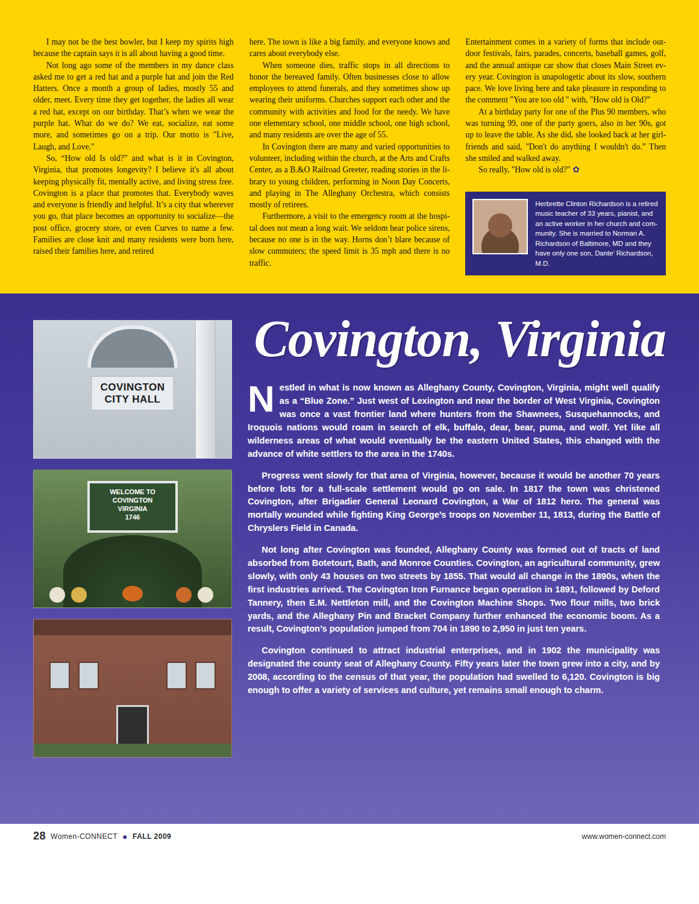I may not be the best bowler, but I keep my spirits high because the captain says it is all about having a good time.
Not long ago some of the members in my dance class asked me to get a red hat and a purple hat and join the Red Hatters. Once a month a group of ladies, mostly 55 and older, meet. Every time they get together, the ladies all wear a red hat, except on our birthday. That’s when we wear the purple hat. What do we do? We eat, socialize, eat some more, and sometimes go on a trip. Our motto is "Live, Laugh, and Love."
So, “How old Is old?” and what is it in Covington, Virginia, that promotes longevity? I believe it's all about keeping physically fit, mentally active, and living stress free. Covington is a place that promotes that. Everybody waves and everyone is friendly and helpful. It’s a city that wherever you go, that place becomes an opportunity to socialize—the post office, grocery store, or even Curves to name a few. Families are close knit and many residents were born here, raised their families here, and retired
here. The town is like a big family, and everyone knows and cares about everybody else.
When someone dies, traffic stops in all directions to honor the bereaved family. Often businesses close to allow employees to attend funerals, and they sometimes show up wearing their uniforms. Churches support each other and the community with activities and food for the needy. We have one elementary school, one middle school, one high school, and many residents are over the age of 55.
In Covington there are many and varied opportunities to volunteer, including within the church, at the Arts and Crafts Center, as a B.&O Railroad Greeter, reading stories in the library to young children, performing in Noon Day Concerts, and playing in The Alleghany Orchestra, which consists mostly of retirees.
Furthermore, a visit to the emergency room at the hospital does not mean a long wait. We seldom hear police sirens, because no one is in the way. Horns don’t blare because of slow commuters; the speed limit is 35 mph and there is no traffic.
Entertainment comes in a variety of forms that include outdoor festivals, fairs, parades, concerts, baseball games, golf, and the annual antique car show that closes Main Street every year. Covington is unapologetic about its slow, southern pace. We love living here and take pleasure in responding to the comment "You are too old " with, "How old is Old?"
At a birthday party for one of the Plus 90 members, who was turning 99, one of the party goers, also in her 90s, got up to leave the table. As she did, she looked back at her girlfriends and said, "Don't do anything I wouldn't do.” Then she smiled and walked away.
So really, "How old is old?" ✿
Herbrette Clinton Richardson is a retired music teacher of 33 years, pianist, and an active worker in her church and community. She is married to Norman A. Richardson of Baltimore, MD and they have only one son, Dante’ Richardson, M.D.
COVINGTON
CITY HALL
WELCOME TO
COVINGTON
VIRGINIA
1746
Covington, Virginia
Nestled in what is now known as Alleghany County, Covington, Virginia, might well qualify as a “Blue Zone.” Just west of Lexington and near the border of West Virginia, Covington was once a vast frontier land where hunters from the Shawnees, Susquehannocks, and Iroquois nations would roam in search of elk, buffalo, dear, bear, puma, and wolf. Yet like all wilderness areas of what would eventually be the eastern United States, this changed with the advance of white settlers to the area in the 1740s.
Progress went slowly for that area of Virginia, however, because it would be another 70 years before lots for a full-scale settlement would go on sale. In 1817 the town was christened Covington, after Brigadier General Leonard Covington, a War of 1812 hero. The general was mortally wounded while fighting King George’s troops on November 11, 1813, during the Battle of Chryslers Field in Canada.
Not long after Covington was founded, Alleghany County was formed out of tracts of land absorbed from Botetourt, Bath, and Monroe Counties. Covington, an agricultural community, grew slowly, with only 43 houses on two streets by 1855. That would all change in the 1890s, when the first industries arrived. The Covington Iron Furnance began operation in 1891, followed by Deford Tannery, then E.M. Nettleton mill, and the Covington Machine Shops. Two flour mills, two brick yards, and the Alleghany Pin and Bracket Company further enhanced the economic boom. As a result, Covington’s population jumped from 704 in 1890 to 2,950 in just ten years.
Covington continued to attract industrial enterprises, and in 1902 the municipality was designated the county seat of Alleghany County. Fifty years later the town grew into a city, and by 2008, according to the census of that year, the population had swelled to 6,120. Covington is big enough to offer a variety of services and culture, yet remains small enough to charm.
28 Women-CONNECT ● FALL 2009
www.women-connect.com